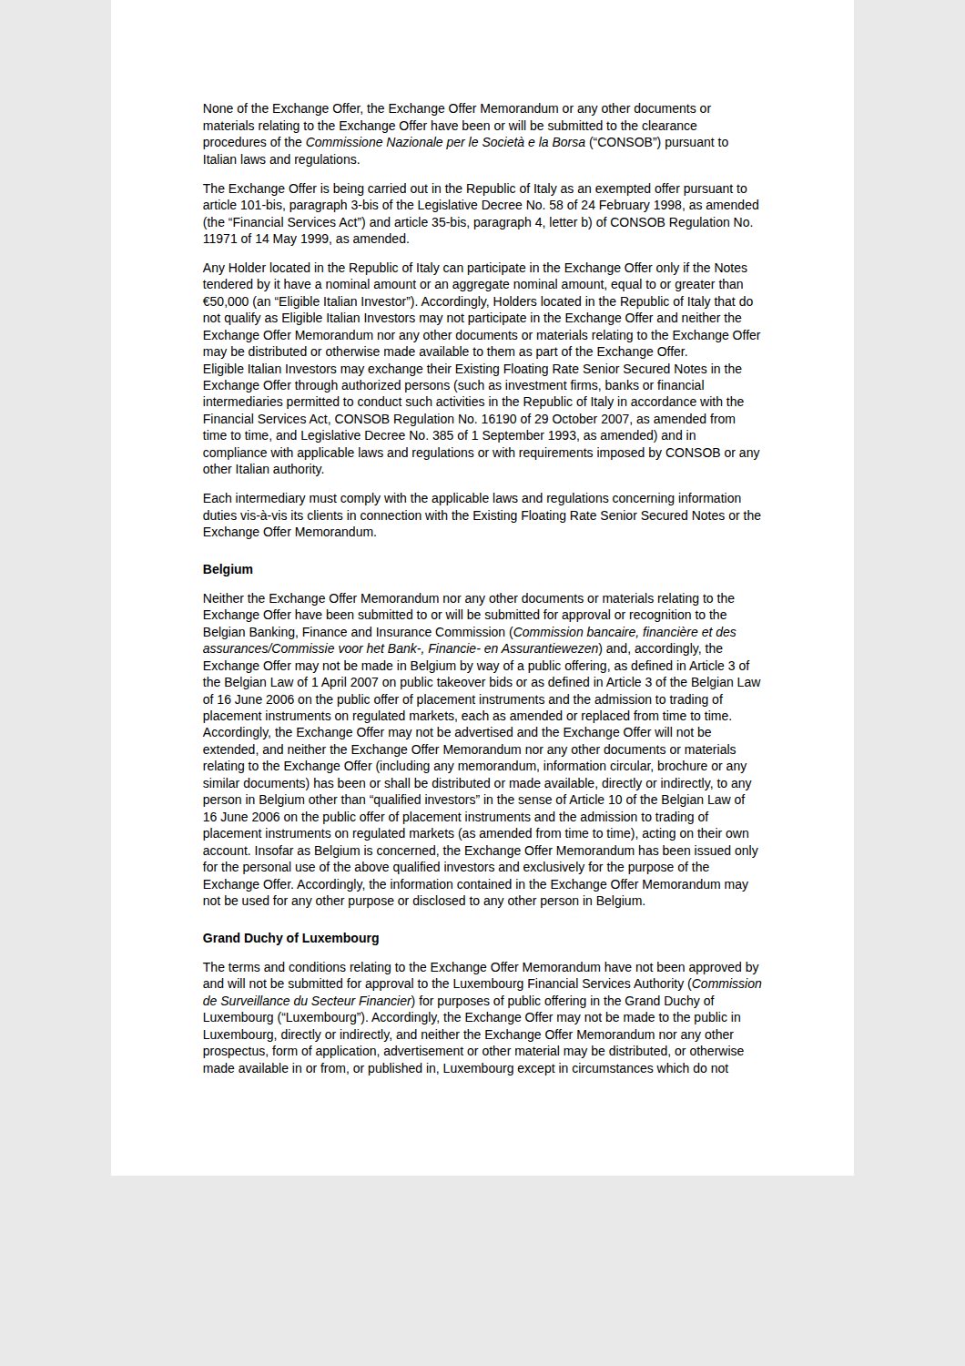None of the Exchange Offer, the Exchange Offer Memorandum or any other documents or materials relating to the Exchange Offer have been or will be submitted to the clearance procedures of the Commissione Nazionale per le Società e la Borsa (“CONSOB”) pursuant to Italian laws and regulations.
The Exchange Offer is being carried out in the Republic of Italy as an exempted offer pursuant to article 101-bis, paragraph 3-bis of the Legislative Decree No. 58 of 24 February 1998, as amended (the “Financial Services Act”) and article 35-bis, paragraph 4, letter b) of CONSOB Regulation No. 11971 of 14 May 1999, as amended.
Any Holder located in the Republic of Italy can participate in the Exchange Offer only if the Notes tendered by it have a nominal amount or an aggregate nominal amount, equal to or greater than €50,000 (an “Eligible Italian Investor”). Accordingly, Holders located in the Republic of Italy that do not qualify as Eligible Italian Investors may not participate in the Exchange Offer and neither the Exchange Offer Memorandum nor any other documents or materials relating to the Exchange Offer may be distributed or otherwise made available to them as part of the Exchange Offer.
Eligible Italian Investors may exchange their Existing Floating Rate Senior Secured Notes in the Exchange Offer through authorized persons (such as investment firms, banks or financial intermediaries permitted to conduct such activities in the Republic of Italy in accordance with the Financial Services Act, CONSOB Regulation No. 16190 of 29 October 2007, as amended from time to time, and Legislative Decree No. 385 of 1 September 1993, as amended) and in compliance with applicable laws and regulations or with requirements imposed by CONSOB or any other Italian authority.
Each intermediary must comply with the applicable laws and regulations concerning information duties vis-à-vis its clients in connection with the Existing Floating Rate Senior Secured Notes or the Exchange Offer Memorandum.
Belgium
Neither the Exchange Offer Memorandum nor any other documents or materials relating to the Exchange Offer have been submitted to or will be submitted for approval or recognition to the Belgian Banking, Finance and Insurance Commission (Commission bancaire, financière et des assurances/Commissie voor het Bank-, Financie- en Assurantiewezen) and, accordingly, the Exchange Offer may not be made in Belgium by way of a public offering, as defined in Article 3 of the Belgian Law of 1 April 2007 on public takeover bids or as defined in Article 3 of the Belgian Law of 16 June 2006 on the public offer of placement instruments and the admission to trading of placement instruments on regulated markets, each as amended or replaced from time to time. Accordingly, the Exchange Offer may not be advertised and the Exchange Offer will not be extended, and neither the Exchange Offer Memorandum nor any other documents or materials relating to the Exchange Offer (including any memorandum, information circular, brochure or any similar documents) has been or shall be distributed or made available, directly or indirectly, to any person in Belgium other than “qualified investors” in the sense of Article 10 of the Belgian Law of 16 June 2006 on the public offer of placement instruments and the admission to trading of placement instruments on regulated markets (as amended from time to time), acting on their own account. Insofar as Belgium is concerned, the Exchange Offer Memorandum has been issued only for the personal use of the above qualified investors and exclusively for the purpose of the Exchange Offer. Accordingly, the information contained in the Exchange Offer Memorandum may not be used for any other purpose or disclosed to any other person in Belgium.
Grand Duchy of Luxembourg
The terms and conditions relating to the Exchange Offer Memorandum have not been approved by and will not be submitted for approval to the Luxembourg Financial Services Authority (Commission de Surveillance du Secteur Financier) for purposes of public offering in the Grand Duchy of Luxembourg (“Luxembourg”). Accordingly, the Exchange Offer may not be made to the public in Luxembourg, directly or indirectly, and neither the Exchange Offer Memorandum nor any other prospectus, form of application, advertisement or other material may be distributed, or otherwise made available in or from, or published in, Luxembourg except in circumstances which do not